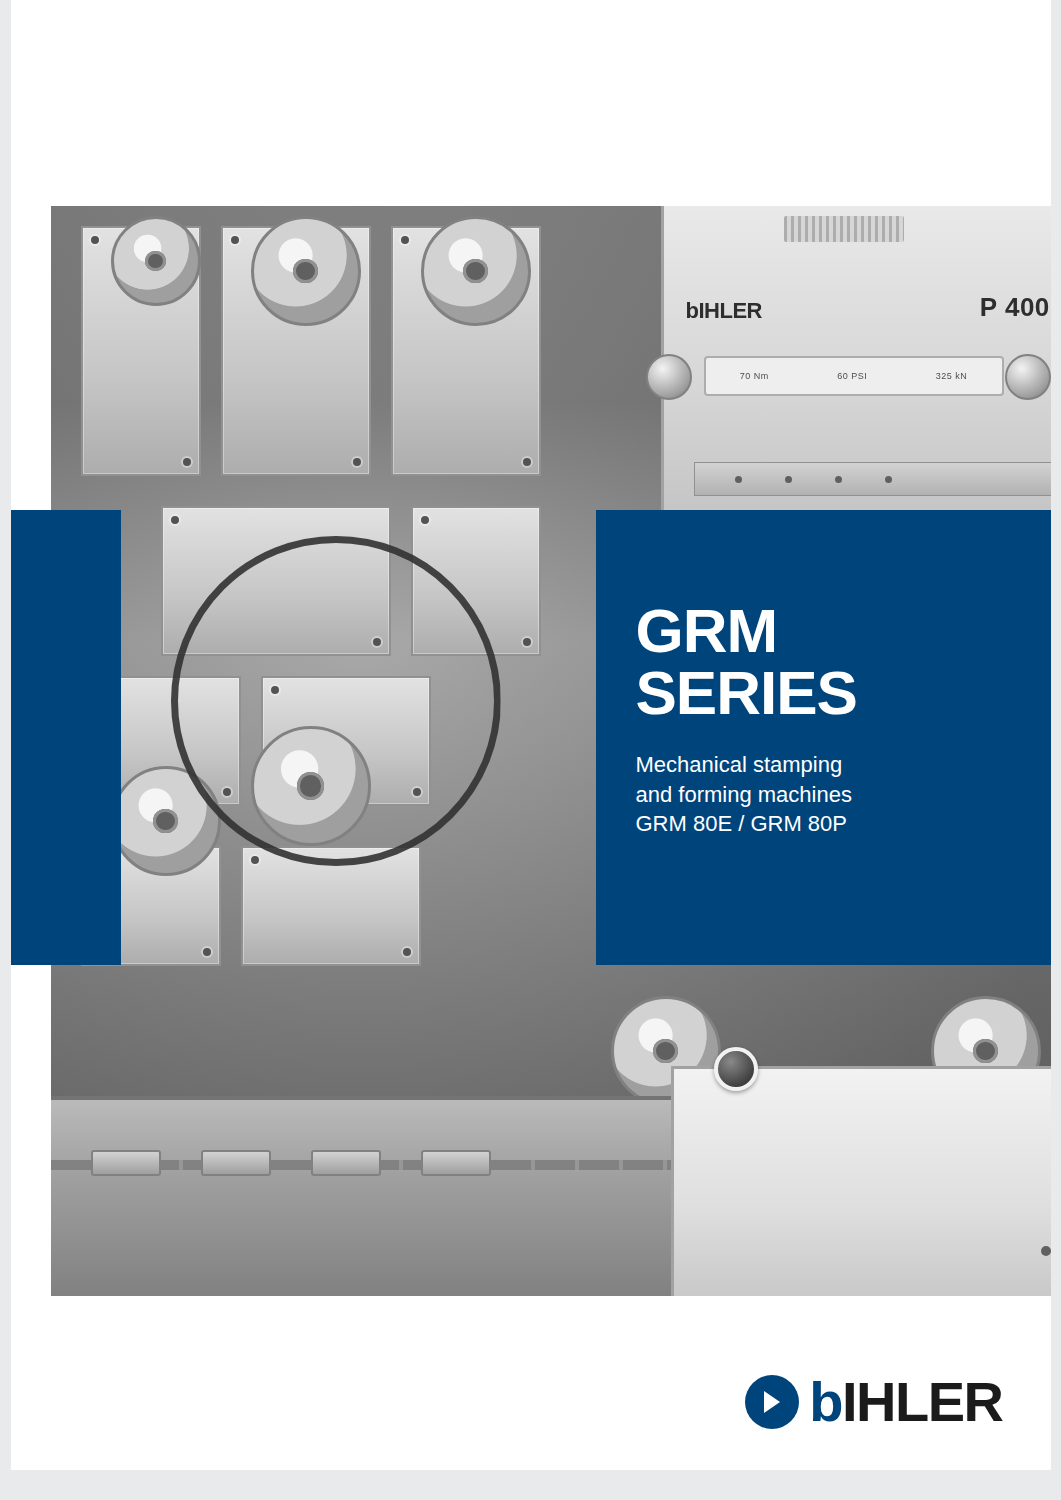bIHLER P 400 k
70 Nm 60 PSI 325 kN
GRM Series
Mechanical stamping
and forming machines
GRM 80E / GRM 80P
b IHLER
Bihler GRM Series brochure cover. Mechanical stamping and forming machines, models GRM 80E and GRM 80P.